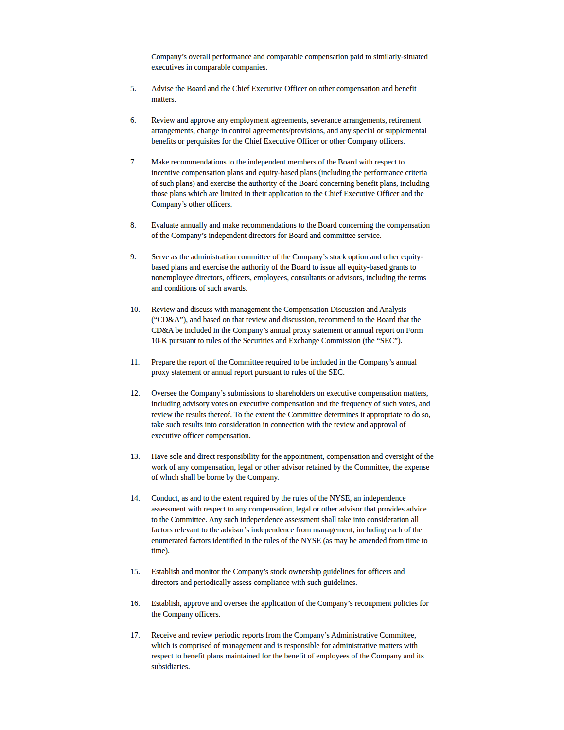Company’s overall performance and comparable compensation paid to similarly-situated executives in comparable companies.
5. Advise the Board and the Chief Executive Officer on other compensation and benefit matters.
6. Review and approve any employment agreements, severance arrangements, retirement arrangements, change in control agreements/provisions, and any special or supplemental benefits or perquisites for the Chief Executive Officer or other Company officers.
7. Make recommendations to the independent members of the Board with respect to incentive compensation plans and equity-based plans (including the performance criteria of such plans) and exercise the authority of the Board concerning benefit plans, including those plans which are limited in their application to the Chief Executive Officer and the Company’s other officers.
8. Evaluate annually and make recommendations to the Board concerning the compensation of the Company’s independent directors for Board and committee service.
9. Serve as the administration committee of the Company’s stock option and other equity-based plans and exercise the authority of the Board to issue all equity-based grants to nonemployee directors, officers, employees, consultants or advisors, including the terms and conditions of such awards.
10. Review and discuss with management the Compensation Discussion and Analysis (“CD&A”), and based on that review and discussion, recommend to the Board that the CD&A be included in the Company’s annual proxy statement or annual report on Form 10-K pursuant to rules of the Securities and Exchange Commission (the “SEC”).
11. Prepare the report of the Committee required to be included in the Company’s annual proxy statement or annual report pursuant to rules of the SEC.
12. Oversee the Company’s submissions to shareholders on executive compensation matters, including advisory votes on executive compensation and the frequency of such votes, and review the results thereof. To the extent the Committee determines it appropriate to do so, take such results into consideration in connection with the review and approval of executive officer compensation.
13. Have sole and direct responsibility for the appointment, compensation and oversight of the work of any compensation, legal or other advisor retained by the Committee, the expense of which shall be borne by the Company.
14. Conduct, as and to the extent required by the rules of the NYSE, an independence assessment with respect to any compensation, legal or other advisor that provides advice to the Committee. Any such independence assessment shall take into consideration all factors relevant to the advisor’s independence from management, including each of the enumerated factors identified in the rules of the NYSE (as may be amended from time to time).
15. Establish and monitor the Company’s stock ownership guidelines for officers and directors and periodically assess compliance with such guidelines.
16. Establish, approve and oversee the application of the Company’s recoupment policies for the Company officers.
17. Receive and review periodic reports from the Company’s Administrative Committee, which is comprised of management and is responsible for administrative matters with respect to benefit plans maintained for the benefit of employees of the Company and its subsidiaries.